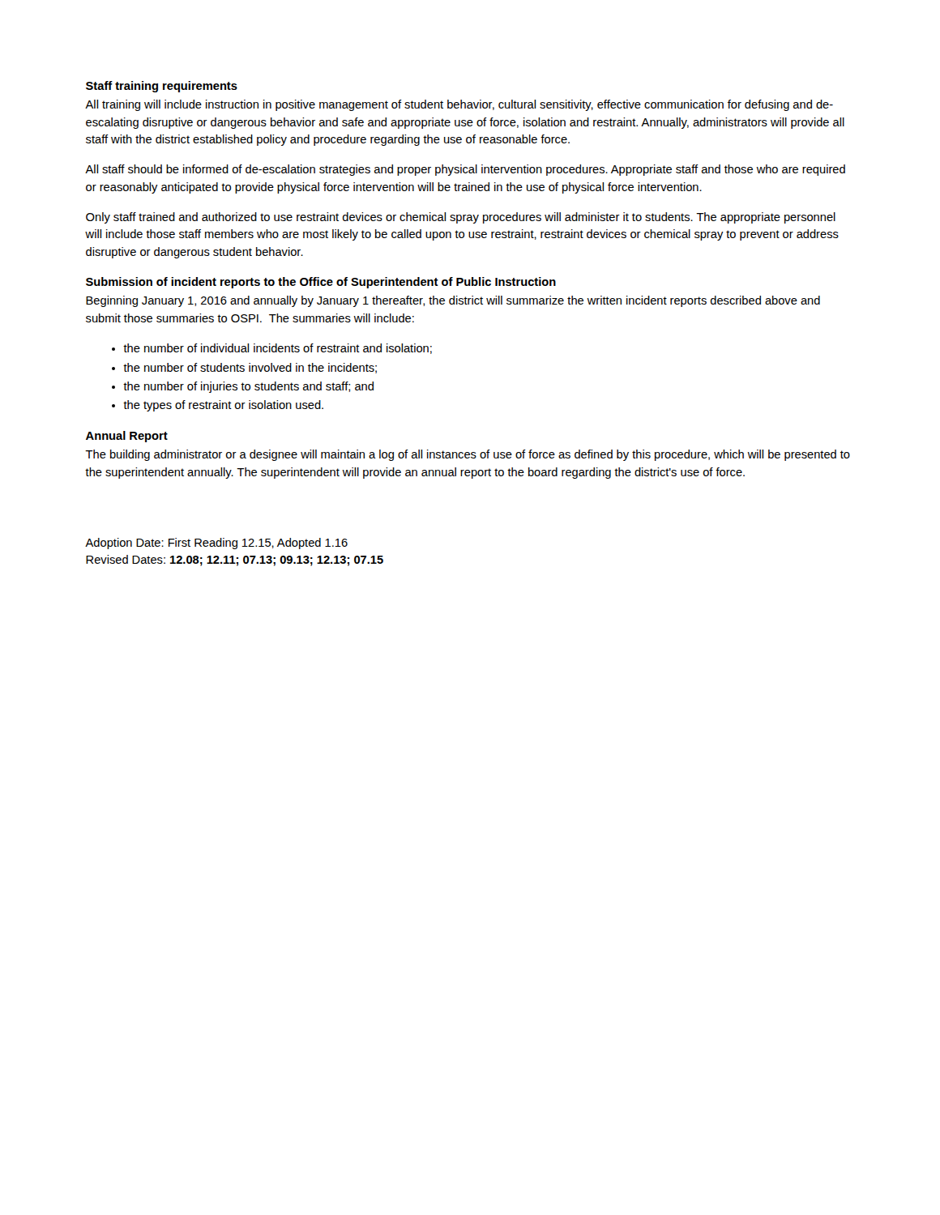Staff training requirements
All training will include instruction in positive management of student behavior, cultural sensitivity, effective communication for defusing and de-escalating disruptive or dangerous behavior and safe and appropriate use of force, isolation and restraint. Annually, administrators will provide all staff with the district established policy and procedure regarding the use of reasonable force.
All staff should be informed of de-escalation strategies and proper physical intervention procedures. Appropriate staff and those who are required or reasonably anticipated to provide physical force intervention will be trained in the use of physical force intervention.
Only staff trained and authorized to use restraint devices or chemical spray procedures will administer it to students. The appropriate personnel will include those staff members who are most likely to be called upon to use restraint, restraint devices or chemical spray to prevent or address disruptive or dangerous student behavior.
Submission of incident reports to the Office of Superintendent of Public Instruction
Beginning January 1, 2016 and annually by January 1 thereafter, the district will summarize the written incident reports described above and submit those summaries to OSPI. The summaries will include:
the number of individual incidents of restraint and isolation;
the number of students involved in the incidents;
the number of injuries to students and staff; and
the types of restraint or isolation used.
Annual Report
The building administrator or a designee will maintain a log of all instances of use of force as defined by this procedure, which will be presented to the superintendent annually. The superintendent will provide an annual report to the board regarding the district's use of force.
Adoption Date: First Reading 12.15, Adopted 1.16
Revised Dates: 12.08; 12.11; 07.13; 09.13; 12.13; 07.15